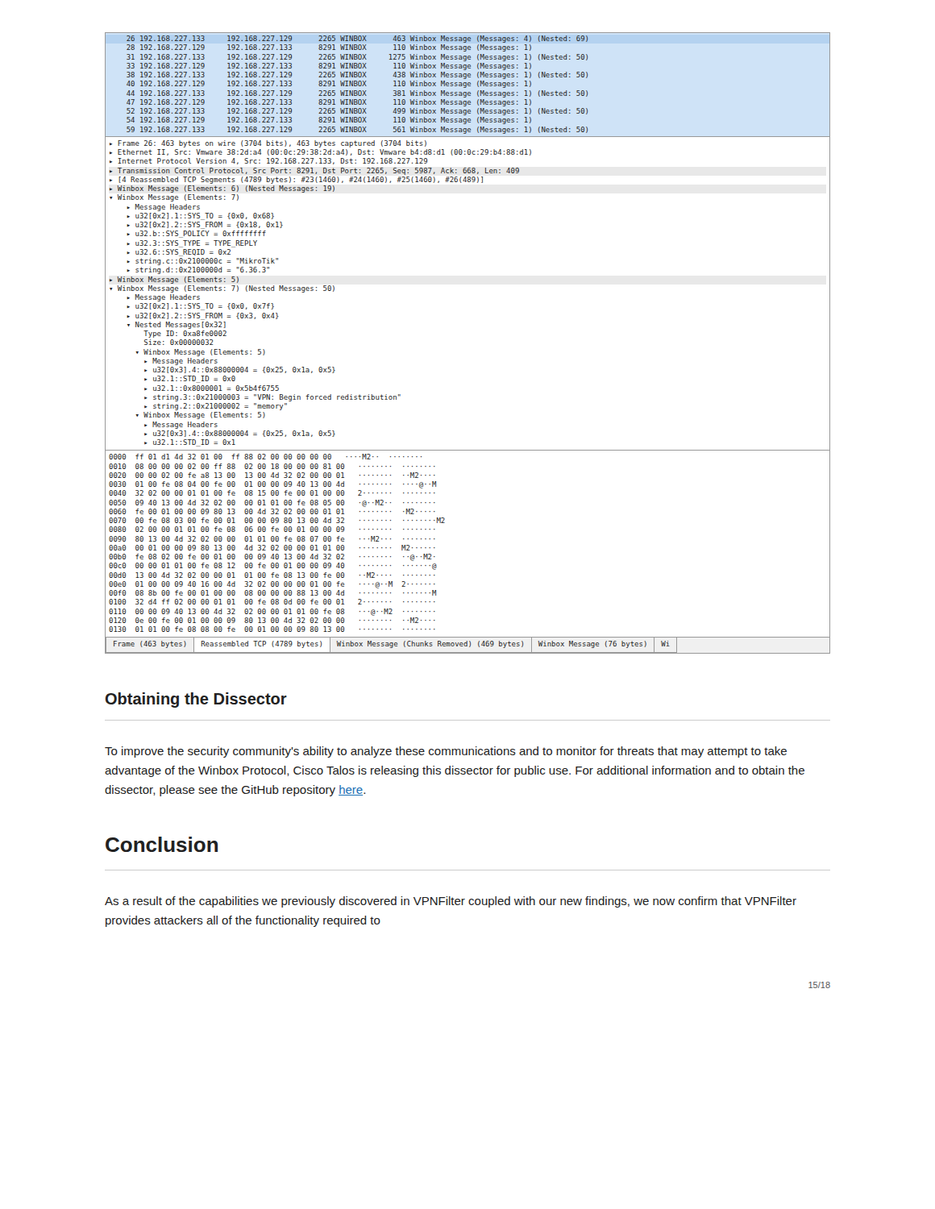26 192.168.227.133 192.168.227.129 2265 WINBOX 463 Winbox Message (Messages: 4) (Nested: 69)
28 192.168.227.129 192.168.227.133 8291 WINBOX 110 Winbox Message (Messages: 1)
31 192.168.227.133 192.168.227.129 2265 WINBOX 1275 Winbox Message (Messages: 1) (Nested: 50)
33 192.168.227.129 192.168.227.133 8291 WINBOX 110 Winbox Message (Messages: 1)
38 192.168.227.133 192.168.227.129 2265 WINBOX 438 Winbox Message (Messages: 1) (Nested: 50)
40 192.168.227.129 192.168.227.133 8291 WINBOX 110 Winbox Message (Messages: 1)
44 192.168.227.133 192.168.227.129 2265 WINBOX 381 Winbox Message (Messages: 1) (Nested: 50)
47 192.168.227.129 192.168.227.133 8291 WINBOX 110 Winbox Message (Messages: 1)
52 192.168.227.133 192.168.227.129 2265 WINBOX 499 Winbox Message (Messages: 1) (Nested: 50)
54 192.168.227.129 192.168.227.133 8291 WINBOX 110 Winbox Message (Messages: 1)
59 192.168.227.133 192.168.227.129 2265 WINBOX 561 Winbox Message (Messages: 1) (Nested: 50)
▸ Frame 26: 463 bytes on wire (3704 bits), 463 bytes captured (3704 bits)
▸ Ethernet II, Src: Vmware 38:2d:a4 (00:0c:29:38:2d:a4), Dst: Vmware b4:d8:d1 (00:0c:29:b4:88:d1)
▸ Internet Protocol Version 4, Src: 192.168.227.133, Dst: 192.168.227.129
▸ Transmission Control Protocol, Src Port: 8291, Dst Port: 2265, Seq: 5987, Ack: 668, Len: 409
▸ [4 Reassembled TCP Segments (4789 bytes): #23(1460), #24(1460), #25(1460), #26(489)]
▸ Winbox Message (Elements: 6) (Nested Messages: 19)
▾ Winbox Message (Elements: 7)
▸ Message Headers
▸ u32[0x2].1::SYS_TO = {0x0, 0x68}
▸ u32[0x2].2::SYS_FROM = {0x18, 0x1}
▸ u32.b::SYS_POLICY = 0xffffffff
▸ u32.3::SYS_TYPE = TYPE_REPLY
▸ u32.6::SYS_REQID = 0x2
▸ string.c::0x2100000c = "MikroTik"
▸ string.d::0x2100000d = "6.36.3"
▸ Winbox Message (Elements: 5)
▾ Winbox Message (Elements: 7) (Nested Messages: 50)
▸ Message Headers
▸ u32[0x2].1::SYS_TO = {0x0, 0x7f}
▸ u32[0x2].2::SYS_FROM = {0x3, 0x4}
▾ Nested Messages[0x32]
Type ID: 0xa8fe0002
Size: 0x00000032
▾ Winbox Message (Elements: 5)
▸ Message Headers
▸ u32[0x3].4::0x88000004 = {0x25, 0x1a, 0x5}
▸ u32.1::STD_ID = 0x0
▸ u32.1::0x8000001 = 0x5b4f6755
▸ string.3::0x21000003 = "VPN: Begin forced redistribution"
▸ string.2::0x21000002 = "memory"
▾ Winbox Message (Elements: 5)
▸ Message Headers
▸ u32[0x3].4::0x88000004 = {0x25, 0x1a, 0x5}
▸ u32.1::STD_ID = 0x1
0000 ff 01 d1 4d 32 01 00 ff 88 02 00 00 00 00 00 ····M2·· ········ 0010 08 00 00 00 02 00 ff 88 02 00 18 00 00 00 81 00 ········ ········ 0020 00 00 02 00 fe a8 13 00 13 00 4d 32 02 00 00 01 ········ ··M2···· 0030 01 00 fe 08 04 00 fe 00 01 00 00 09 40 13 00 4d ········ ····@··M 0040 32 02 00 00 01 01 00 fe 08 15 00 fe 00 01 00 00 2······· ········ 0050 09 40 13 00 4d 32 02 00 00 01 01 00 fe 08 05 00 ·@··M2·· ········ 0060 fe 00 01 00 00 09 80 13 00 4d 32 02 00 00 01 01 ········ ·M2····· 0070 00 fe 08 03 00 fe 00 01 00 00 09 80 13 00 4d 32 ········ ········M2 0080 02 00 00 01 01 00 fe 08 06 00 fe 00 01 00 00 09 ········ ········ 0090 80 13 00 4d 32 02 00 00 01 01 00 fe 08 07 00 fe ···M2··· ········ 00a0 00 01 00 00 09 80 13 00 4d 32 02 00 00 01 01 00 ········ M2······ 00b0 fe 08 02 00 fe 00 01 00 00 09 40 13 00 4d 32 02 ········ ··@··M2· 00c0 00 00 01 01 00 fe 08 12 00 fe 00 01 00 00 09 40 ········ ·······@ 00d0 13 00 4d 32 02 00 00 01 01 00 fe 08 13 00 fe 00 ··M2···· ········ 00e0 01 00 00 09 40 16 00 4d 32 02 00 00 00 01 00 fe ····@··M 2······· 00f0 08 8b 00 fe 00 01 00 00 08 00 00 00 88 13 00 4d ········ ·······M 0100 32 d4 ff 02 00 00 01 01 00 fe 08 0d 00 fe 00 01 2······· ········ 0110 00 00 09 40 13 00 4d 32 02 00 00 01 01 00 fe 08 ···@··M2 ········ 0120 0e 00 fe 00 01 00 00 09 80 13 00 4d 32 02 00 00 ········ ··M2···· 0130 01 01 00 fe 08 08 00 fe 00 01 00 00 09 80 13 00 ········ ········
Frame (463 bytes)
Reassembled TCP (4789 bytes)
Winbox Message (Chunks Removed) (469 bytes)
Winbox Message (76 bytes)
Wi
Obtaining the Dissector
To improve the security community's ability to analyze these communications and to monitor for threats that may attempt to take advantage of the Winbox Protocol, Cisco Talos is releasing this dissector for public use. For additional information and to obtain the dissector, please see the GitHub repository here.
Conclusion
As a result of the capabilities we previously discovered in VPNFilter coupled with our new findings, we now confirm that VPNFilter provides attackers all of the functionality required to
15/18